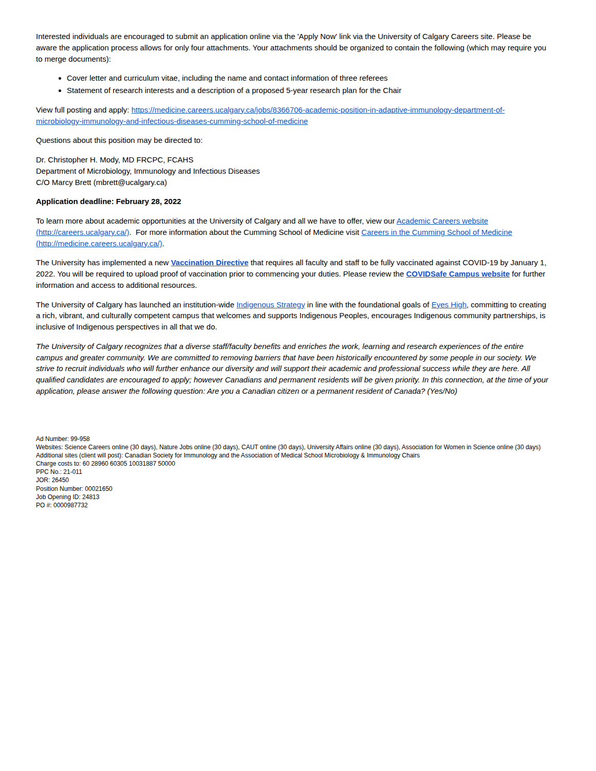Interested individuals are encouraged to submit an application online via the 'Apply Now' link via the University of Calgary Careers site. Please be aware the application process allows for only four attachments. Your attachments should be organized to contain the following (which may require you to merge documents):
Cover letter and curriculum vitae, including the name and contact information of three referees
Statement of research interests and a description of a proposed 5-year research plan for the Chair
View full posting and apply: https://medicine.careers.ucalgary.ca/jobs/8366706-academic-position-in-adaptive-immunology-department-of-microbiology-immunology-and-infectious-diseases-cumming-school-of-medicine
Questions about this position may be directed to:
Dr. Christopher H. Mody, MD FRCPC, FCAHS
Department of Microbiology, Immunology and Infectious Diseases
C/O Marcy Brett (mbrett@ucalgary.ca)
Application deadline: February 28, 2022
To learn more about academic opportunities at the University of Calgary and all we have to offer, view our Academic Careers website (http://careers.ucalgary.ca/). For more information about the Cumming School of Medicine visit Careers in the Cumming School of Medicine (http://medicine.careers.ucalgary.ca/).
The University has implemented a new Vaccination Directive that requires all faculty and staff to be fully vaccinated against COVID-19 by January 1, 2022. You will be required to upload proof of vaccination prior to commencing your duties. Please review the COVIDSafe Campus website for further information and access to additional resources.
The University of Calgary has launched an institution-wide Indigenous Strategy in line with the foundational goals of Eyes High, committing to creating a rich, vibrant, and culturally competent campus that welcomes and supports Indigenous Peoples, encourages Indigenous community partnerships, is inclusive of Indigenous perspectives in all that we do.
The University of Calgary recognizes that a diverse staff/faculty benefits and enriches the work, learning and research experiences of the entire campus and greater community. We are committed to removing barriers that have been historically encountered by some people in our society. We strive to recruit individuals who will further enhance our diversity and will support their academic and professional success while they are here. All qualified candidates are encouraged to apply; however Canadians and permanent residents will be given priority. In this connection, at the time of your application, please answer the following question: Are you a Canadian citizen or a permanent resident of Canada? (Yes/No)
Ad Number: 99-958
Websites: Science Careers online (30 days), Nature Jobs online (30 days), CAUT online (30 days), University Affairs online (30 days), Association for Women in Science online (30 days)
Additional sites (client will post): Canadian Society for Immunology and the Association of Medical School Microbiology & Immunology Chairs
Charge costs to: 60 28960 60305 10031887 50000
PPC No.: 21-011
JOR: 26450
Position Number: 00021650
Job Opening ID: 24813
PO #: 0000987732